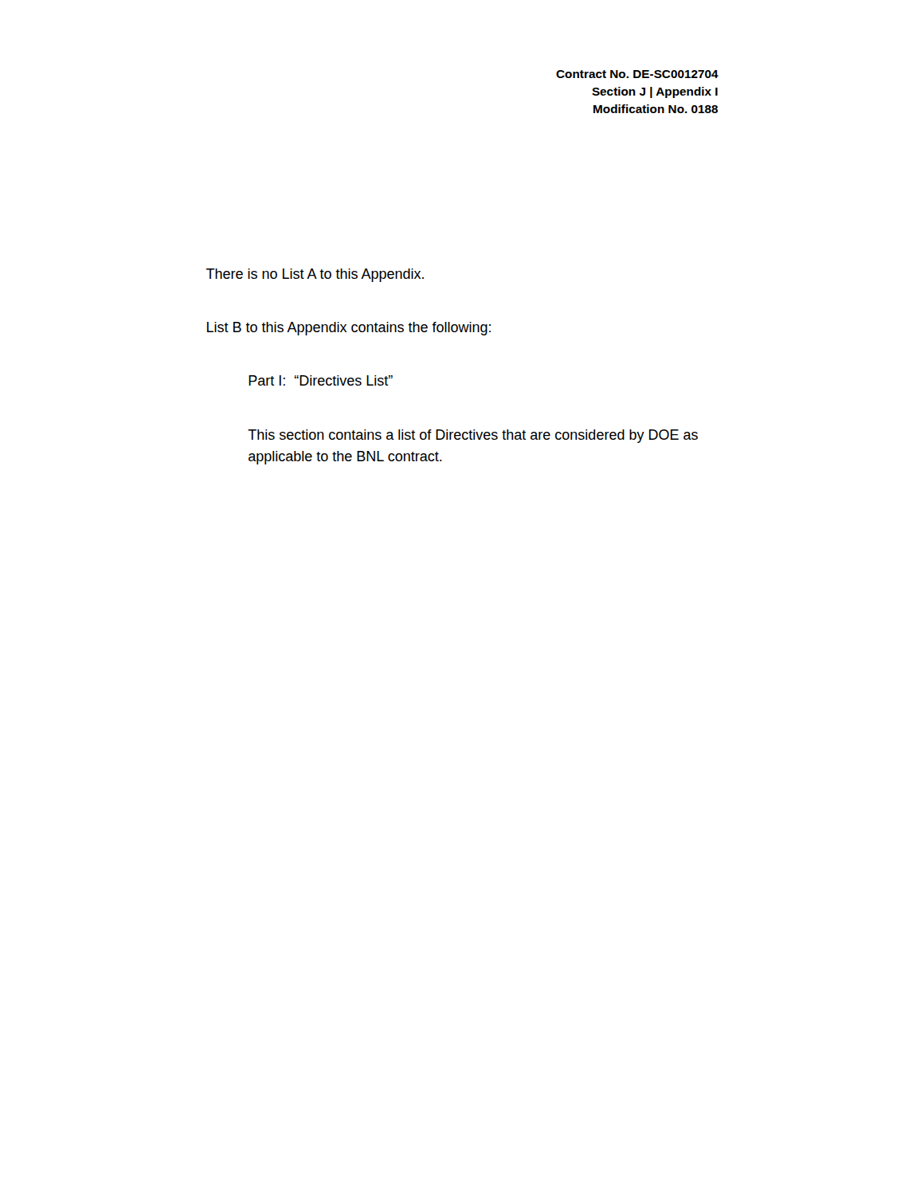Contract No. DE-SC0012704 Section J | Appendix I Modification No. 0188
There is no List A to this Appendix.
List B to this Appendix contains the following:
Part I: “Directives List”
This section contains a list of Directives that are considered by DOE as applicable to the BNL contract.